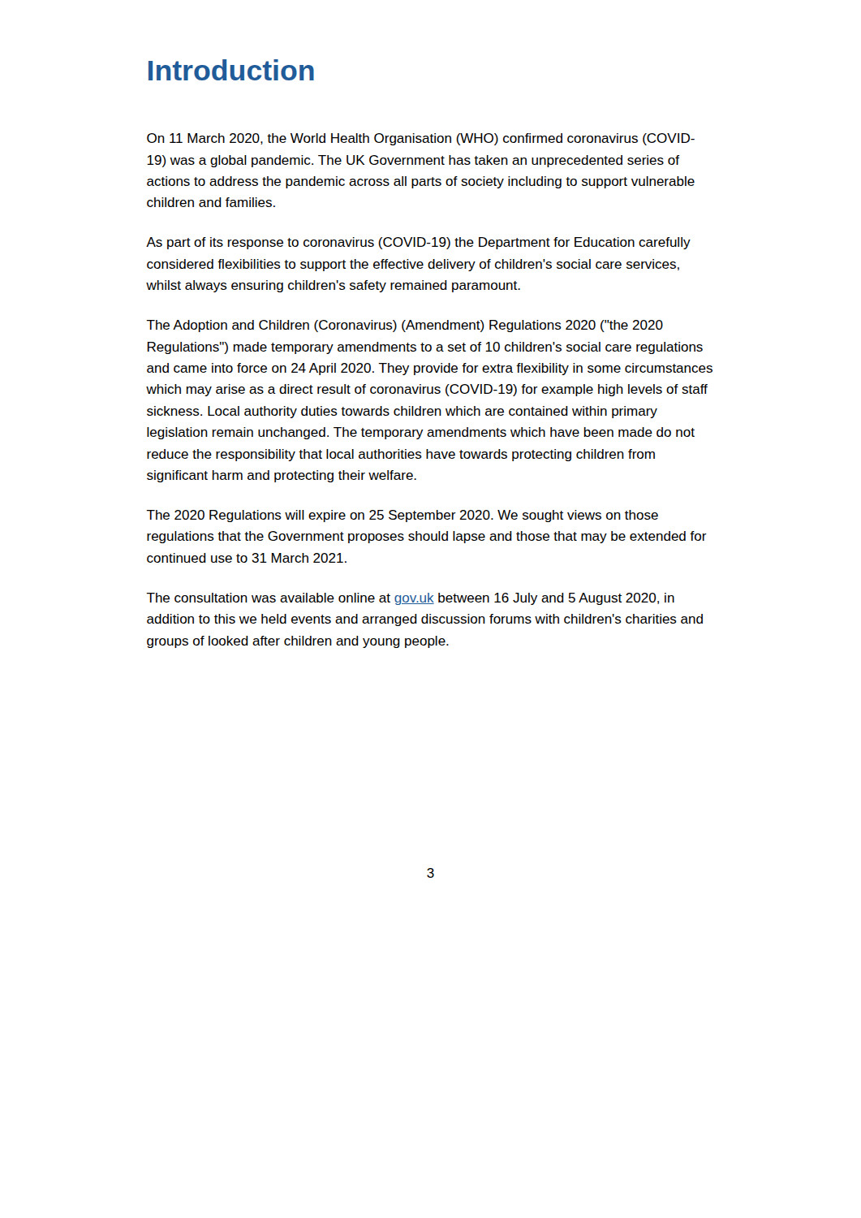Introduction
On 11 March 2020, the World Health Organisation (WHO) confirmed coronavirus (COVID-19) was a global pandemic. The UK Government has taken an unprecedented series of actions to address the pandemic across all parts of society including to support vulnerable children and families.
As part of its response to coronavirus (COVID-19) the Department for Education carefully considered flexibilities to support the effective delivery of children's social care services, whilst always ensuring children's safety remained paramount.
The Adoption and Children (Coronavirus) (Amendment) Regulations 2020 ("the 2020 Regulations") made temporary amendments to a set of 10 children's social care regulations and came into force on 24 April 2020. They provide for extra flexibility in some circumstances which may arise as a direct result of coronavirus (COVID-19) for example high levels of staff sickness. Local authority duties towards children which are contained within primary legislation remain unchanged. The temporary amendments which have been made do not reduce the responsibility that local authorities have towards protecting children from significant harm and protecting their welfare.
The 2020 Regulations will expire on 25 September 2020. We sought views on those regulations that the Government proposes should lapse and those that may be extended for continued use to 31 March 2021.
The consultation was available online at gov.uk between 16 July and 5 August 2020, in addition to this we held events and arranged discussion forums with children's charities and groups of looked after children and young people.
3